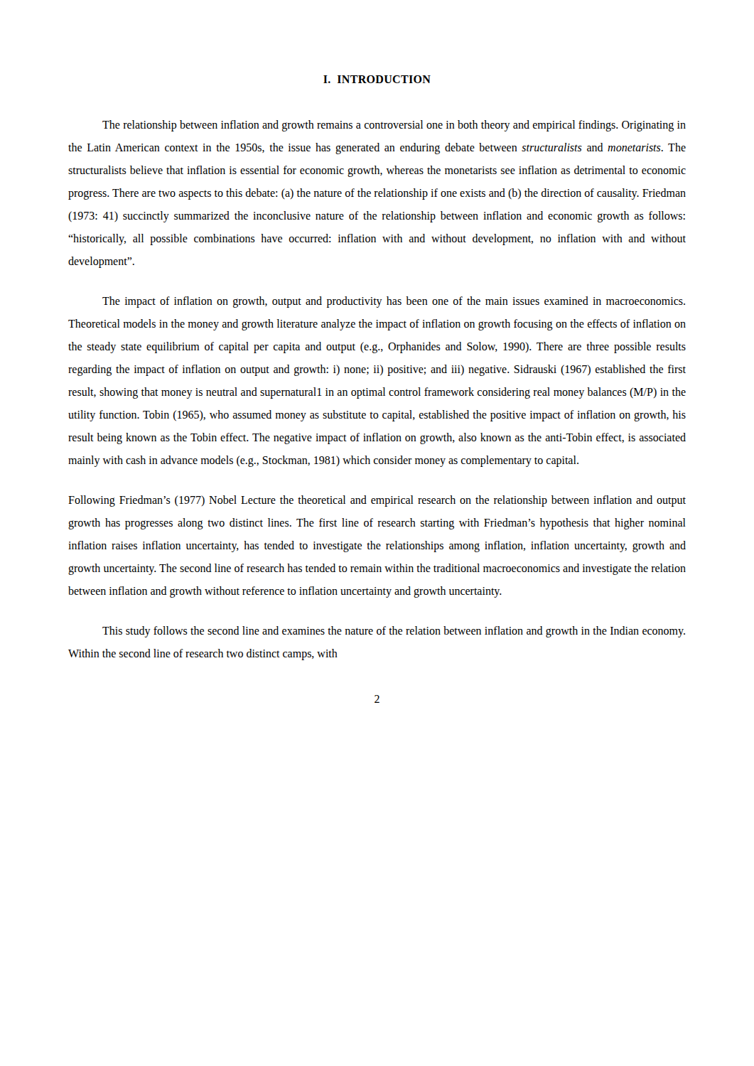I. INTRODUCTION
The relationship between inflation and growth remains a controversial one in both theory and empirical findings. Originating in the Latin American context in the 1950s, the issue has generated an enduring debate between structuralists and monetarists. The structuralists believe that inflation is essential for economic growth, whereas the monetarists see inflation as detrimental to economic progress. There are two aspects to this debate: (a) the nature of the relationship if one exists and (b) the direction of causality. Friedman (1973: 41) succinctly summarized the inconclusive nature of the relationship between inflation and economic growth as follows: “historically, all possible combinations have occurred: inflation with and without development, no inflation with and without development”.
The impact of inflation on growth, output and productivity has been one of the main issues examined in macroeconomics. Theoretical models in the money and growth literature analyze the impact of inflation on growth focusing on the effects of inflation on the steady state equilibrium of capital per capita and output (e.g., Orphanides and Solow, 1990). There are three possible results regarding the impact of inflation on output and growth: i) none; ii) positive; and iii) negative. Sidrauski (1967) established the first result, showing that money is neutral and supernatural1 in an optimal control framework considering real money balances (M/P) in the utility function. Tobin (1965), who assumed money as substitute to capital, established the positive impact of inflation on growth, his result being known as the Tobin effect. The negative impact of inflation on growth, also known as the anti-Tobin effect, is associated mainly with cash in advance models (e.g., Stockman, 1981) which consider money as complementary to capital.
Following Friedman’s (1977) Nobel Lecture the theoretical and empirical research on the relationship between inflation and output growth has progresses along two distinct lines. The first line of research starting with Friedman’s hypothesis that higher nominal inflation raises inflation uncertainty, has tended to investigate the relationships among inflation, inflation uncertainty, growth and growth uncertainty. The second line of research has tended to remain within the traditional macroeconomics and investigate the relation between inflation and growth without reference to inflation uncertainty and growth uncertainty.
This study follows the second line and examines the nature of the relation between inflation and growth in the Indian economy. Within the second line of research two distinct camps, with
2